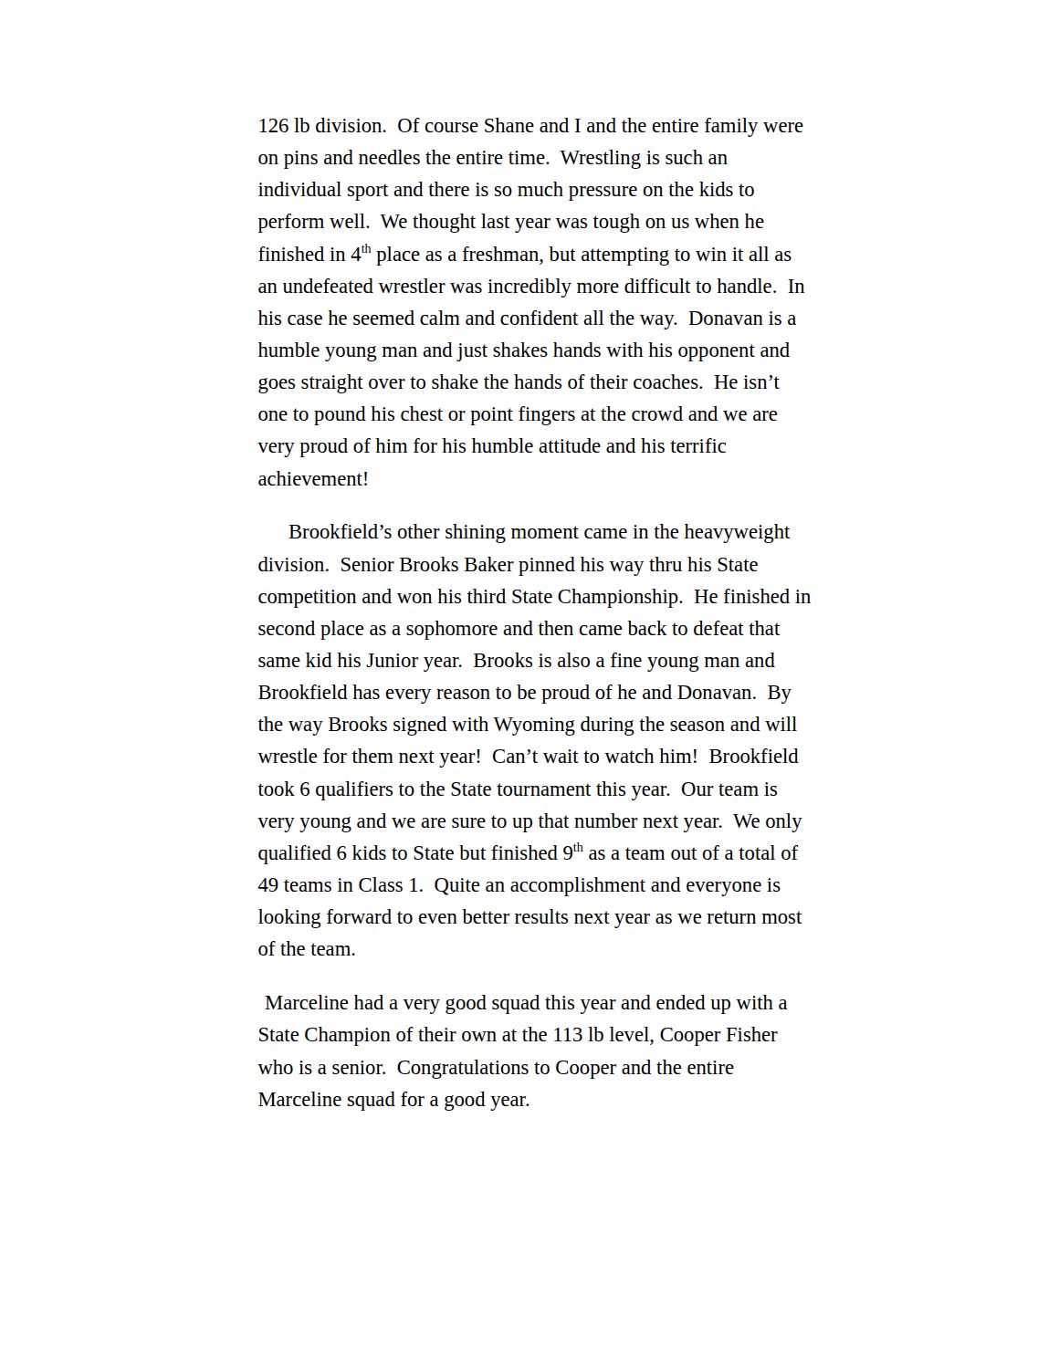126 lb division. Of course Shane and I and the entire family were on pins and needles the entire time. Wrestling is such an individual sport and there is so much pressure on the kids to perform well. We thought last year was tough on us when he finished in 4th place as a freshman, but attempting to win it all as an undefeated wrestler was incredibly more difficult to handle. In his case he seemed calm and confident all the way. Donavan is a humble young man and just shakes hands with his opponent and goes straight over to shake the hands of their coaches. He isn’t one to pound his chest or point fingers at the crowd and we are very proud of him for his humble attitude and his terrific achievement!
Brookfield’s other shining moment came in the heavyweight division. Senior Brooks Baker pinned his way thru his State competition and won his third State Championship. He finished in second place as a sophomore and then came back to defeat that same kid his Junior year. Brooks is also a fine young man and Brookfield has every reason to be proud of he and Donavan. By the way Brooks signed with Wyoming during the season and will wrestle for them next year! Can’t wait to watch him! Brookfield took 6 qualifiers to the State tournament this year. Our team is very young and we are sure to up that number next year. We only qualified 6 kids to State but finished 9th as a team out of a total of 49 teams in Class 1. Quite an accomplishment and everyone is looking forward to even better results next year as we return most of the team.
Marceline had a very good squad this year and ended up with a State Champion of their own at the 113 lb level, Cooper Fisher who is a senior. Congratulations to Cooper and the entire Marceline squad for a good year.